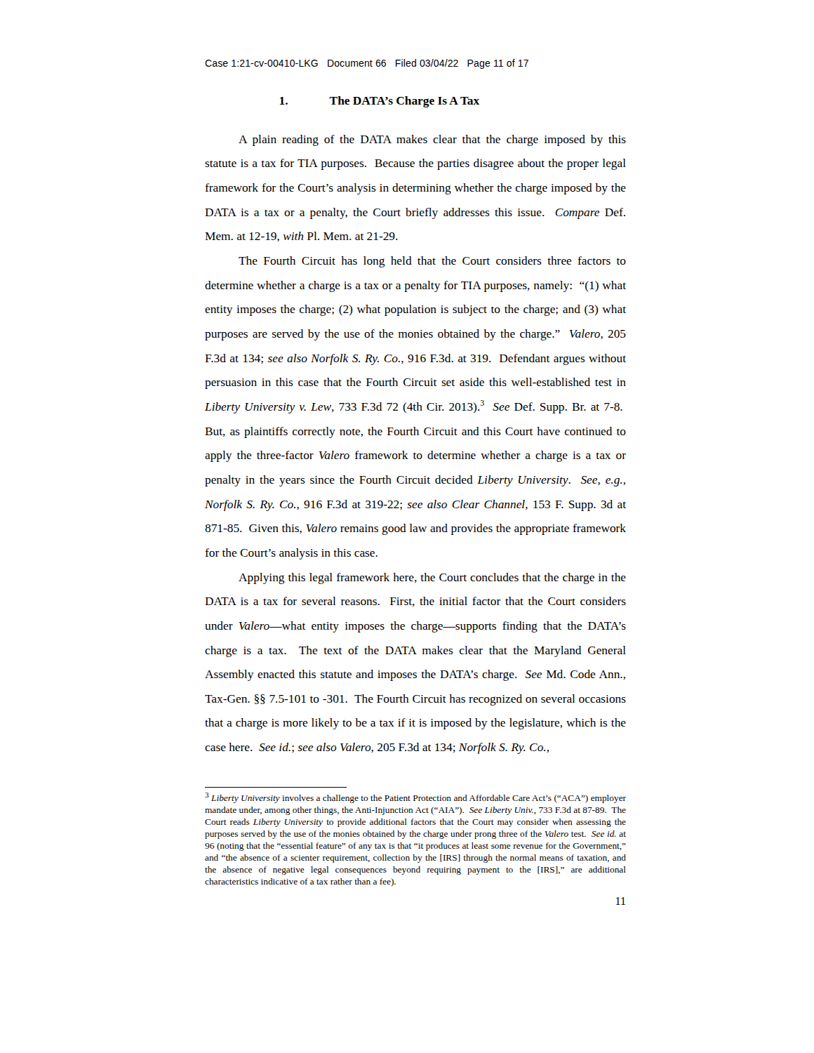Case 1:21-cv-00410-LKG Document 66 Filed 03/04/22 Page 11 of 17
1. The DATA’s Charge Is A Tax
A plain reading of the DATA makes clear that the charge imposed by this statute is a tax for TIA purposes. Because the parties disagree about the proper legal framework for the Court’s analysis in determining whether the charge imposed by the DATA is a tax or a penalty, the Court briefly addresses this issue. Compare Def. Mem. at 12-19, with Pl. Mem. at 21-29.
The Fourth Circuit has long held that the Court considers three factors to determine whether a charge is a tax or a penalty for TIA purposes, namely: “(1) what entity imposes the charge; (2) what population is subject to the charge; and (3) what purposes are served by the use of the monies obtained by the charge.” Valero, 205 F.3d at 134; see also Norfolk S. Ry. Co., 916 F.3d. at 319. Defendant argues without persuasion in this case that the Fourth Circuit set aside this well-established test in Liberty University v. Lew, 733 F.3d 72 (4th Cir. 2013).3 See Def. Supp. Br. at 7-8. But, as plaintiffs correctly note, the Fourth Circuit and this Court have continued to apply the three-factor Valero framework to determine whether a charge is a tax or penalty in the years since the Fourth Circuit decided Liberty University. See, e.g., Norfolk S. Ry. Co., 916 F.3d at 319-22; see also Clear Channel, 153 F. Supp. 3d at 871-85. Given this, Valero remains good law and provides the appropriate framework for the Court’s analysis in this case.
Applying this legal framework here, the Court concludes that the charge in the DATA is a tax for several reasons. First, the initial factor that the Court considers under Valero—what entity imposes the charge—supports finding that the DATA’s charge is a tax. The text of the DATA makes clear that the Maryland General Assembly enacted this statute and imposes the DATA’s charge. See Md. Code Ann., Tax-Gen. §§ 7.5-101 to -301. The Fourth Circuit has recognized on several occasions that a charge is more likely to be a tax if it is imposed by the legislature, which is the case here. See id.; see also Valero, 205 F.3d at 134; Norfolk S. Ry. Co.,
3 Liberty University involves a challenge to the Patient Protection and Affordable Care Act’s (“ACA”) employer mandate under, among other things, the Anti-Injunction Act (“AIA”). See Liberty Univ., 733 F.3d at 87-89. The Court reads Liberty University to provide additional factors that the Court may consider when assessing the purposes served by the use of the monies obtained by the charge under prong three of the Valero test. See id. at 96 (noting that the “essential feature” of any tax is that “it produces at least some revenue for the Government,” and “the absence of a scienter requirement, collection by the [IRS] through the normal means of taxation, and the absence of negative legal consequences beyond requiring payment to the [IRS],” are additional characteristics indicative of a tax rather than a fee).
11